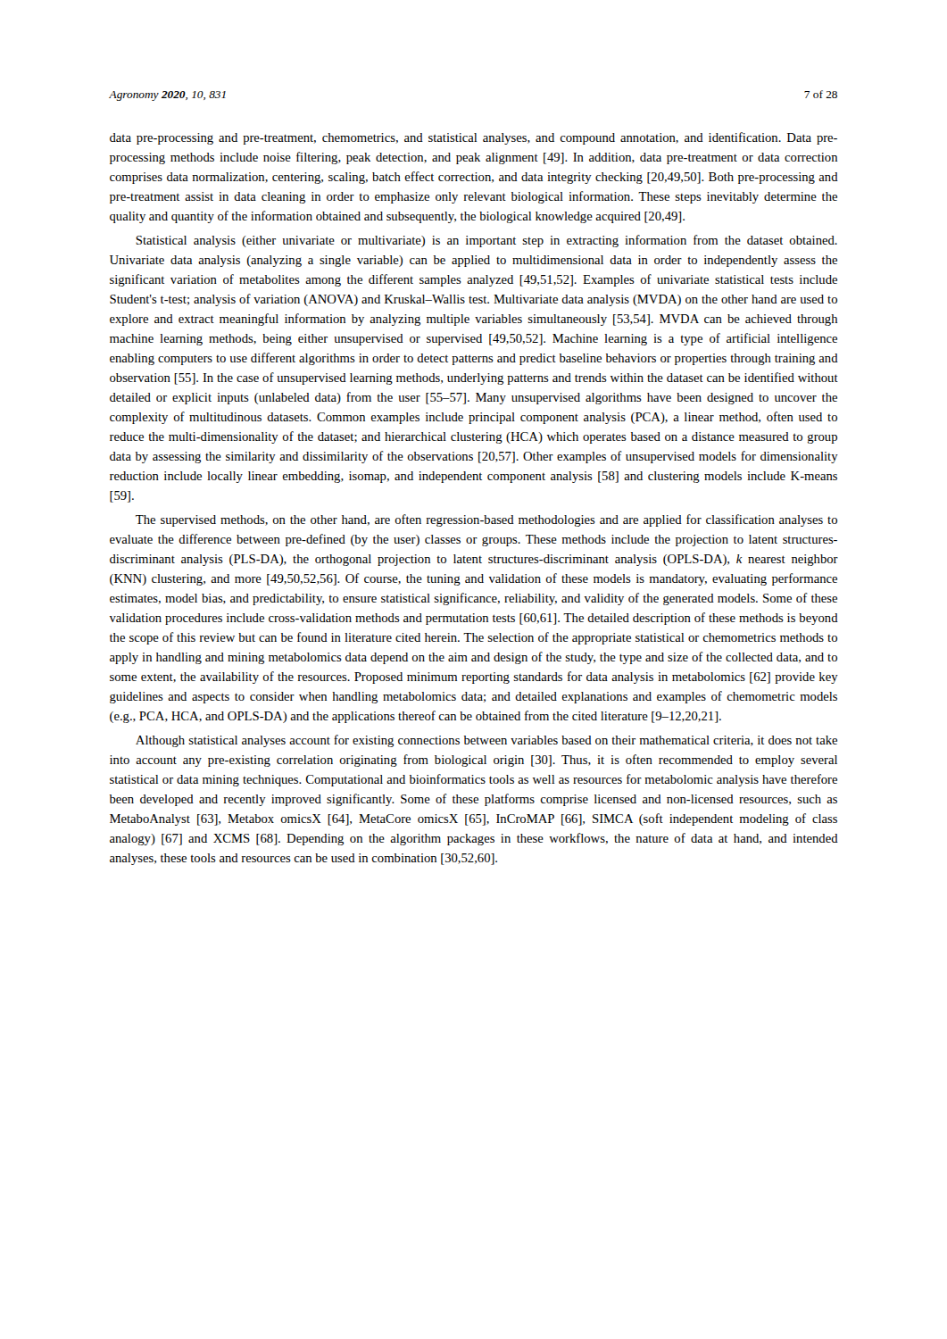Agronomy 2020, 10, 831 7 of 28
data pre-processing and pre-treatment, chemometrics, and statistical analyses, and compound annotation, and identification. Data pre-processing methods include noise filtering, peak detection, and peak alignment [49]. In addition, data pre-treatment or data correction comprises data normalization, centering, scaling, batch effect correction, and data integrity checking [20,49,50]. Both pre-processing and pre-treatment assist in data cleaning in order to emphasize only relevant biological information. These steps inevitably determine the quality and quantity of the information obtained and subsequently, the biological knowledge acquired [20,49].
Statistical analysis (either univariate or multivariate) is an important step in extracting information from the dataset obtained. Univariate data analysis (analyzing a single variable) can be applied to multidimensional data in order to independently assess the significant variation of metabolites among the different samples analyzed [49,51,52]. Examples of univariate statistical tests include Student's t-test; analysis of variation (ANOVA) and Kruskal–Wallis test. Multivariate data analysis (MVDA) on the other hand are used to explore and extract meaningful information by analyzing multiple variables simultaneously [53,54]. MVDA can be achieved through machine learning methods, being either unsupervised or supervised [49,50,52]. Machine learning is a type of artificial intelligence enabling computers to use different algorithms in order to detect patterns and predict baseline behaviors or properties through training and observation [55]. In the case of unsupervised learning methods, underlying patterns and trends within the dataset can be identified without detailed or explicit inputs (unlabeled data) from the user [55–57]. Many unsupervised algorithms have been designed to uncover the complexity of multitudinous datasets. Common examples include principal component analysis (PCA), a linear method, often used to reduce the multi-dimensionality of the dataset; and hierarchical clustering (HCA) which operates based on a distance measured to group data by assessing the similarity and dissimilarity of the observations [20,57]. Other examples of unsupervised models for dimensionality reduction include locally linear embedding, isomap, and independent component analysis [58] and clustering models include K-means [59].
The supervised methods, on the other hand, are often regression-based methodologies and are applied for classification analyses to evaluate the difference between pre-defined (by the user) classes or groups. These methods include the projection to latent structures-discriminant analysis (PLS-DA), the orthogonal projection to latent structures-discriminant analysis (OPLS-DA), k nearest neighbor (KNN) clustering, and more [49,50,52,56]. Of course, the tuning and validation of these models is mandatory, evaluating performance estimates, model bias, and predictability, to ensure statistical significance, reliability, and validity of the generated models. Some of these validation procedures include cross-validation methods and permutation tests [60,61]. The detailed description of these methods is beyond the scope of this review but can be found in literature cited herein. The selection of the appropriate statistical or chemometrics methods to apply in handling and mining metabolomics data depend on the aim and design of the study, the type and size of the collected data, and to some extent, the availability of the resources. Proposed minimum reporting standards for data analysis in metabolomics [62] provide key guidelines and aspects to consider when handling metabolomics data; and detailed explanations and examples of chemometric models (e.g., PCA, HCA, and OPLS-DA) and the applications thereof can be obtained from the cited literature [9–12,20,21].
Although statistical analyses account for existing connections between variables based on their mathematical criteria, it does not take into account any pre-existing correlation originating from biological origin [30]. Thus, it is often recommended to employ several statistical or data mining techniques. Computational and bioinformatics tools as well as resources for metabolomic analysis have therefore been developed and recently improved significantly. Some of these platforms comprise licensed and non-licensed resources, such as MetaboAnalyst [63], Metabox omicsX [64], MetaCore omicsX [65], InCroMAP [66], SIMCA (soft independent modeling of class analogy) [67] and XCMS [68]. Depending on the algorithm packages in these workflows, the nature of data at hand, and intended analyses, these tools and resources can be used in combination [30,52,60].